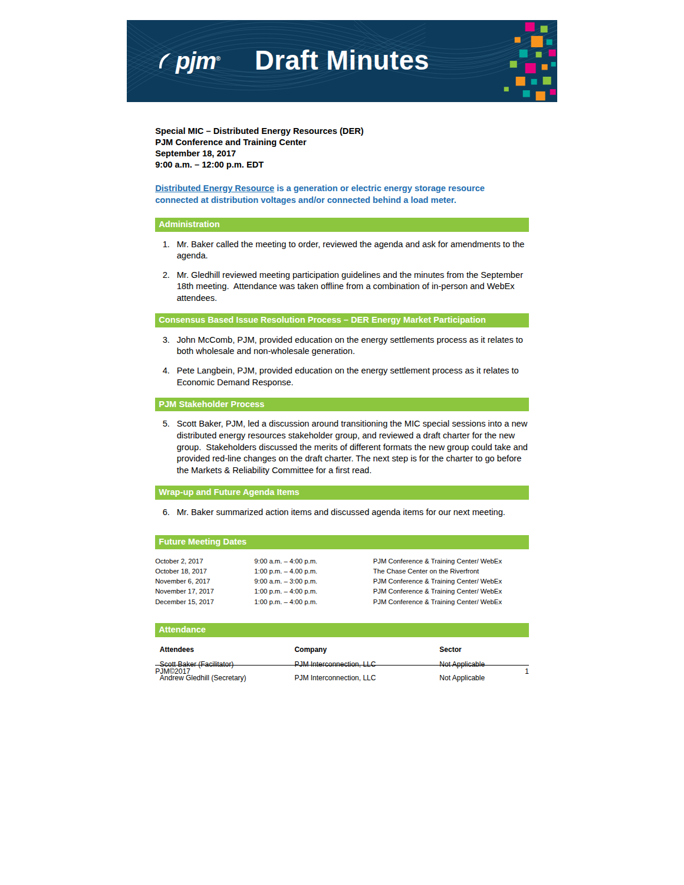pjm®
Draft Minutes
Special MIC – Distributed Energy Resources (DER)
PJM Conference and Training Center
September 18, 2017
9:00 a.m. – 12:00 p.m. EDT
Distributed Energy Resource is a generation or electric energy storage resource connected at distribution voltages and/or connected behind a load meter.
Administration
Mr. Baker called the meeting to order, reviewed the agenda and ask for amendments to the agenda.
Mr. Gledhill reviewed meeting participation guidelines and the minutes from the September 18th meeting. Attendance was taken offline from a combination of in-person and WebEx attendees.
Consensus Based Issue Resolution Process – DER Energy Market Participation
John McComb, PJM, provided education on the energy settlements process as it relates to both wholesale and non-wholesale generation.
Pete Langbein, PJM, provided education on the energy settlement process as it relates to Economic Demand Response.
PJM Stakeholder Process
Scott Baker, PJM, led a discussion around transitioning the MIC special sessions into a new distributed energy resources stakeholder group, and reviewed a draft charter for the new group. Stakeholders discussed the merits of different formats the new group could take and provided red-line changes on the draft charter. The next step is for the charter to go before the Markets & Reliability Committee for a first read.
Wrap-up and Future Agenda Items
Mr. Baker summarized action items and discussed agenda items for our next meeting.
Future Meeting Dates
| October 2, 2017 | 9:00 a.m. – 4:00 p.m. | PJM Conference & Training Center/ WebEx |
| October 18, 2017 | 1:00 p.m. – 4.00 p.m. | The Chase Center on the Riverfront |
| November 6, 2017 | 9:00 a.m. – 3:00 p.m. | PJM Conference & Training Center/ WebEx |
| November 17, 2017 | 1:00 p.m. – 4:00 p.m. | PJM Conference & Training Center/ WebEx |
| December 15, 2017 | 1:00 p.m. – 4:00 p.m. | PJM Conference & Training Center/ WebEx |
Attendance
| Attendees | Company | Sector |
| --- | --- | --- |
| Scott Baker (Facilitator) | PJM Interconnection, LLC | Not Applicable |
| Andrew Gledhill (Secretary) | PJM Interconnection, LLC | Not Applicable |
PJM©2017 1